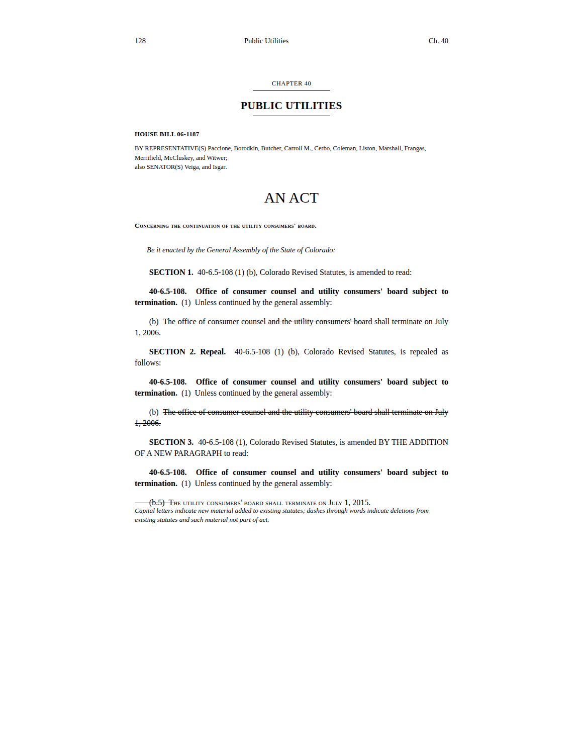128
Public Utilities
Ch. 40
CHAPTER 40
PUBLIC UTILITIES
HOUSE BILL 06-1187
BY REPRESENTATIVE(S) Paccione, Borodkin, Butcher, Carroll M., Cerbo, Coleman, Liston, Marshall, Frangas, Merrifield, McCluskey, and Witwer;
also SENATOR(S) Veiga, and Isgar.
AN ACT
Concerning the continuation of the utility consumers' board.
Be it enacted by the General Assembly of the State of Colorado:
SECTION 1. 40-6.5-108 (1) (b), Colorado Revised Statutes, is amended to read:
40-6.5-108. Office of consumer counsel and utility consumers' board subject to termination. (1) Unless continued by the general assembly:
(b) The office of consumer counsel and the utility consumers' board shall terminate on July 1, 2006.
SECTION 2. Repeal. 40-6.5-108 (1) (b), Colorado Revised Statutes, is repealed as follows:
40-6.5-108. Office of consumer counsel and utility consumers' board subject to termination. (1) Unless continued by the general assembly:
(b) The office of consumer counsel and the utility consumers' board shall terminate on July 1, 2006.
SECTION 3. 40-6.5-108 (1), Colorado Revised Statutes, is amended BY THE ADDITION OF A NEW PARAGRAPH to read:
40-6.5-108. Office of consumer counsel and utility consumers' board subject to termination. (1) Unless continued by the general assembly:
(b.5) The utility consumers' board shall terminate on July 1, 2015.
Capital letters indicate new material added to existing statutes; dashes through words indicate deletions from existing statutes and such material not part of act.